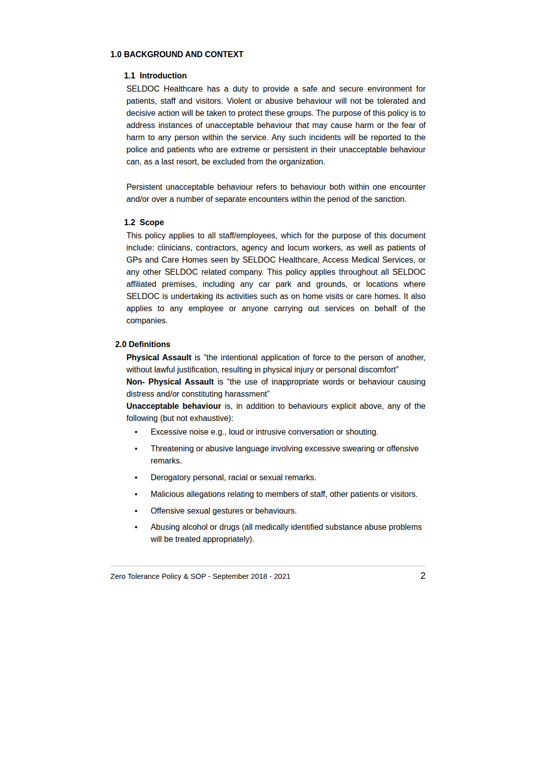1.0 BACKGROUND AND CONTEXT
1.1 Introduction
SELDOC Healthcare has a duty to provide a safe and secure environment for patients, staff and visitors. Violent or abusive behaviour will not be tolerated and decisive action will be taken to protect these groups. The purpose of this policy is to address instances of unacceptable behaviour that may cause harm or the fear of harm to any person within the service. Any such incidents will be reported to the police and patients who are extreme or persistent in their unacceptable behaviour can, as a last resort, be excluded from the organization.
Persistent unacceptable behaviour refers to behaviour both within one encounter and/or over a number of separate encounters within the period of the sanction.
1.2 Scope
This policy applies to all staff/employees, which for the purpose of this document include: clinicians, contractors, agency and locum workers, as well as patients of GPs and Care Homes seen by SELDOC Healthcare, Access Medical Services, or any other SELDOC related company. This policy applies throughout all SELDOC affiliated premises, including any car park and grounds, or locations where SELDOC is undertaking its activities such as on home visits or care homes. It also applies to any employee or anyone carrying out services on behalf of the companies.
2.0 Definitions
Physical Assault is “the intentional application of force to the person of another, without lawful justification, resulting in physical injury or personal discomfort”
Non- Physical Assault is “the use of inappropriate words or behaviour causing distress and/or constituting harassment”
Unacceptable behaviour is, in addition to behaviours explicit above, any of the following (but not exhaustive):
Excessive noise e.g., loud or intrusive conversation or shouting.
Threatening or abusive language involving excessive swearing or offensive remarks.
Derogatory personal, racial or sexual remarks.
Malicious allegations relating to members of staff, other patients or visitors.
Offensive sexual gestures or behaviours.
Abusing alcohol or drugs (all medically identified substance abuse problems will be treated appropriately).
Zero Tolerance Policy & SOP - September 2018 - 2021 2